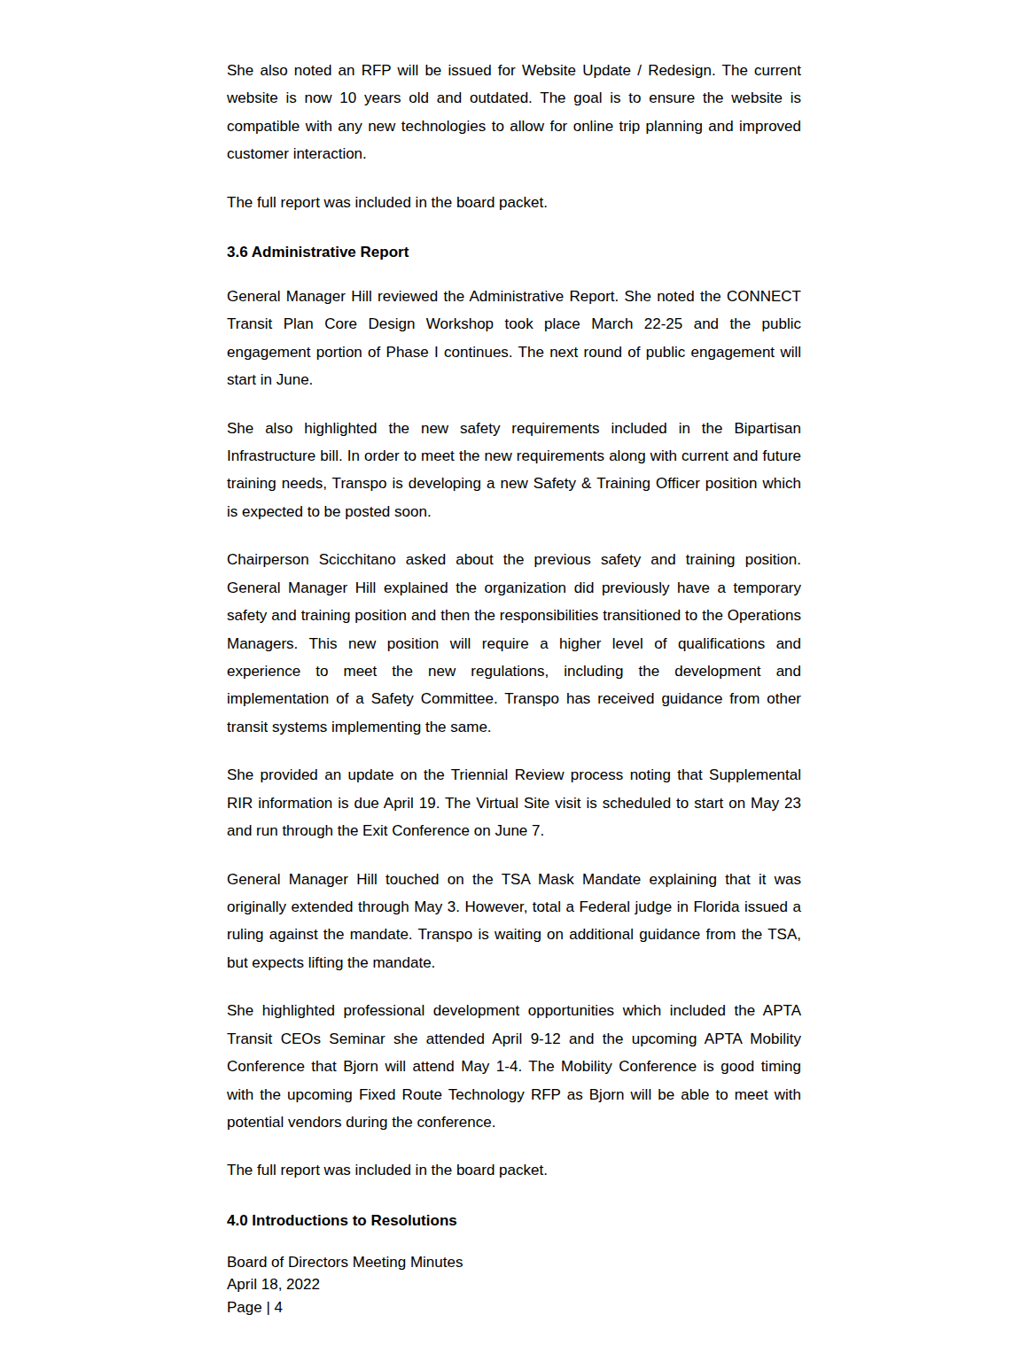She also noted an RFP will be issued for Website Update / Redesign. The current website is now 10 years old and outdated. The goal is to ensure the website is compatible with any new technologies to allow for online trip planning and improved customer interaction.
The full report was included in the board packet.
3.6 Administrative Report
General Manager Hill reviewed the Administrative Report. She noted the CONNECT Transit Plan Core Design Workshop took place March 22-25 and the public engagement portion of Phase I continues. The next round of public engagement will start in June.
She also highlighted the new safety requirements included in the Bipartisan Infrastructure bill. In order to meet the new requirements along with current and future training needs, Transpo is developing a new Safety & Training Officer position which is expected to be posted soon.
Chairperson Scicchitano asked about the previous safety and training position. General Manager Hill explained the organization did previously have a temporary safety and training position and then the responsibilities transitioned to the Operations Managers. This new position will require a higher level of qualifications and experience to meet the new regulations, including the development and implementation of a Safety Committee. Transpo has received guidance from other transit systems implementing the same.
She provided an update on the Triennial Review process noting that Supplemental RIR information is due April 19. The Virtual Site visit is scheduled to start on May 23 and run through the Exit Conference on June 7.
General Manager Hill touched on the TSA Mask Mandate explaining that it was originally extended through May 3. However, total a Federal judge in Florida issued a ruling against the mandate. Transpo is waiting on additional guidance from the TSA, but expects lifting the mandate.
She highlighted professional development opportunities which included the APTA Transit CEOs Seminar she attended April 9-12 and the upcoming APTA Mobility Conference that Bjorn will attend May 1-4. The Mobility Conference is good timing with the upcoming Fixed Route Technology RFP as Bjorn will be able to meet with potential vendors during the conference.
The full report was included in the board packet.
4.0 Introductions to Resolutions
Board of Directors Meeting Minutes
April 18, 2022
Page | 4